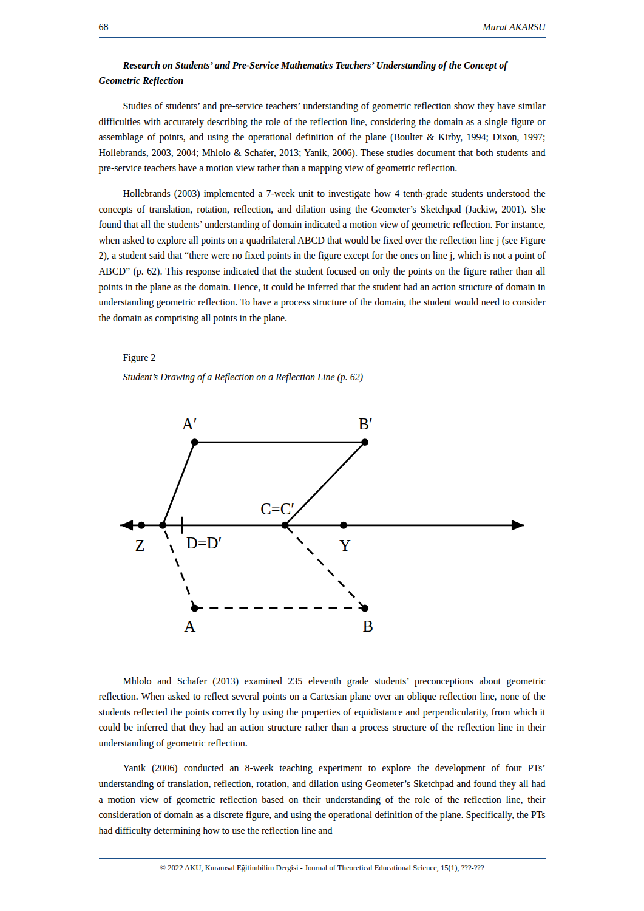68 Murat AKARSU
Research on Students’ and Pre-Service Mathematics Teachers’ Understanding of the Concept of Geometric Reflection
Studies of students’ and pre-service teachers’ understanding of geometric reflection show they have similar difficulties with accurately describing the role of the reflection line, considering the domain as a single figure or assemblage of points, and using the operational definition of the plane (Boulter & Kirby, 1994; Dixon, 1997; Hollebrands, 2003, 2004; Mhlolo & Schafer, 2013; Yanik, 2006). These studies document that both students and pre-service teachers have a motion view rather than a mapping view of geometric reflection.
Hollebrands (2003) implemented a 7-week unit to investigate how 4 tenth-grade students understood the concepts of translation, rotation, reflection, and dilation using the Geometer’s Sketchpad (Jackiw, 2001). She found that all the students’ understanding of domain indicated a motion view of geometric reflection. For instance, when asked to explore all points on a quadrilateral ABCD that would be fixed over the reflection line j (see Figure 2), a student said that “there were no fixed points in the figure except for the ones on line j, which is not a point of ABCD” (p. 62). This response indicated that the student focused on only the points on the figure rather than all points in the plane as the domain. Hence, it could be inferred that the student had an action structure of domain in understanding geometric reflection. To have a process structure of the domain, the student would need to consider the domain as comprising all points in the plane.
Figure 2
Student’s Drawing of a Reflection on a Reflection Line (p. 62)
A′ B′ C=C′ D=D′ Z Y A B
Mhlolo and Schafer (2013) examined 235 eleventh grade students’ preconceptions about geometric reflection. When asked to reflect several points on a Cartesian plane over an oblique reflection line, none of the students reflected the points correctly by using the properties of equidistance and perpendicularity, from which it could be inferred that they had an action structure rather than a process structure of the reflection line in their understanding of geometric reflection.
Yanik (2006) conducted an 8-week teaching experiment to explore the development of four PTs’ understanding of translation, reflection, rotation, and dilation using Geometer’s Sketchpad and found they all had a motion view of geometric reflection based on their understanding of the role of the reflection line, their consideration of domain as a discrete figure, and using the operational definition of the plane. Specifically, the PTs had difficulty determining how to use the reflection line and
© 2022 AKU, Kuramsal Eğitimbilim Dergisi - Journal of Theoretical Educational Science, 15(1), ???-???